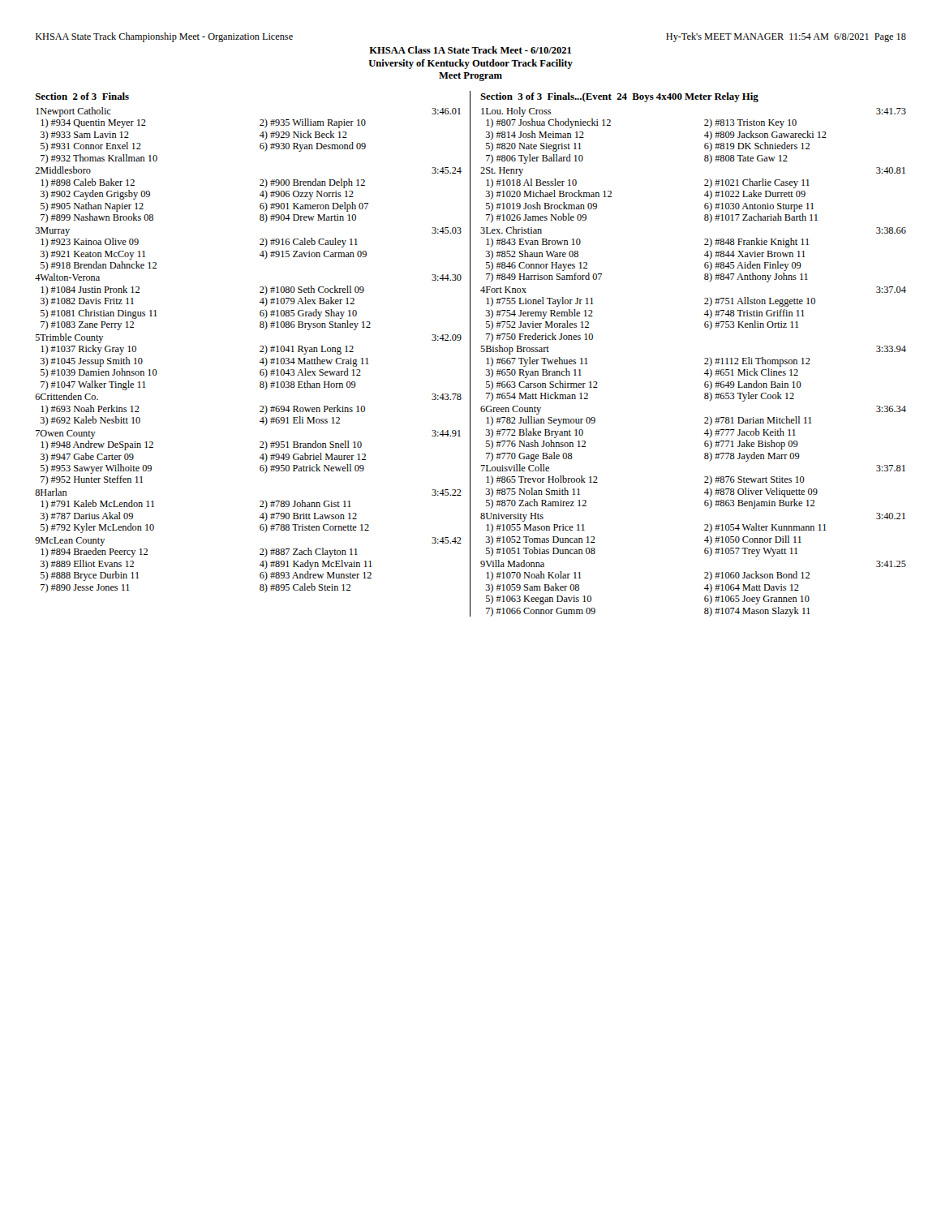KHSAA State Track Championship Meet - Organization License Hy-Tek's MEET MANAGER 11:54 AM 6/8/2021 Page 18
KHSAA Class 1A State Track Meet - 6/10/2021
University of Kentucky Outdoor Track Facility
Meet Program
Section 2 of 3 Finals
| 1 | Newport Catholic | 3:46.01 |
| | 1) #934 Quentin Meyer 12 | 2) #935 William Rapier 10 |
| | 3) #933 Sam Lavin 12 | 4) #929 Nick Beck 12 |
| | 5) #931 Connor Enxel 12 | 6) #930 Ryan Desmond 09 |
| | 7) #932 Thomas Krallman 10 | |
| 2 | Middlesboro | 3:45.24 |
| | 1) #898 Caleb Baker 12 | 2) #900 Brendan Delph 12 |
| | 3) #902 Cayden Grigsby 09 | 4) #906 Ozzy Norris 12 |
| | 5) #905 Nathan Napier 12 | 6) #901 Kameron Delph 07 |
| | 7) #899 Nashawn Brooks 08 | 8) #904 Drew Martin 10 |
| 3 | Murray | 3:45.03 |
| | 1) #923 Kainoa Olive 09 | 2) #916 Caleb Cauley 11 |
| | 3) #921 Keaton McCoy 11 | 4) #915 Zavion Carman 09 |
| | 5) #918 Brendan Dahncke 12 | |
| 4 | Walton-Verona | 3:44.30 |
| | 1) #1084 Justin Pronk 12 | 2) #1080 Seth Cockrell 09 |
| | 3) #1082 Davis Fritz 11 | 4) #1079 Alex Baker 12 |
| | 5) #1081 Christian Dingus 11 | 6) #1085 Grady Shay 10 |
| | 7) #1083 Zane Perry 12 | 8) #1086 Bryson Stanley 12 |
| 5 | Trimble County | 3:42.09 |
| | 1) #1037 Ricky Gray 10 | 2) #1041 Ryan Long 12 |
| | 3) #1045 Jessup Smith 10 | 4) #1034 Matthew Craig 11 |
| | 5) #1039 Damien Johnson 10 | 6) #1043 Alex Seward 12 |
| | 7) #1047 Walker Tingle 11 | 8) #1038 Ethan Horn 09 |
| 6 | Crittenden Co. | 3:43.78 |
| | 1) #693 Noah Perkins 12 | 2) #694 Rowen Perkins 10 |
| | 3) #692 Kaleb Nesbitt 10 | 4) #691 Eli Moss 12 |
| 7 | Owen County | 3:44.91 |
| | 1) #948 Andrew DeSpain 12 | 2) #951 Brandon Snell 10 |
| | 3) #947 Gabe Carter 09 | 4) #949 Gabriel Maurer 12 |
| | 5) #953 Sawyer Wilhoite 09 | 6) #950 Patrick Newell 09 |
| | 7) #952 Hunter Steffen 11 | |
| 8 | Harlan | 3:45.22 |
| | 1) #791 Kaleb McLendon 11 | 2) #789 Johann Gist 11 |
| | 3) #787 Darius Akal 09 | 4) #790 Britt Lawson 12 |
| | 5) #792 Kyler McLendon 10 | 6) #788 Tristen Cornette 12 |
| 9 | McLean County | 3:45.42 |
| | 1) #894 Braeden Peercy 12 | 2) #887 Zach Clayton 11 |
| | 3) #889 Elliot Evans 12 | 4) #891 Kadyn McElvain 11 |
| | 5) #888 Bryce Durbin 11 | 6) #893 Andrew Munster 12 |
| | 7) #890 Jesse Jones 11 | 8) #895 Caleb Stein 12 |
Section 3 of 3 Finals...(Event 24 Boys 4x400 Meter Relay Hig
| 1 | Lou. Holy Cross | 3:41.73 |
| | 1) #807 Joshua Chodyniecki 12 | 2) #813 Triston Key 10 |
| | 3) #814 Josh Meiman 12 | 4) #809 Jackson Gawarecki 12 |
| | 5) #820 Nate Siegrist 11 | 6) #819 DK Schnieders 12 |
| | 7) #806 Tyler Ballard 10 | 8) #808 Tate Gaw 12 |
| 2 | St. Henry | 3:40.81 |
| | 1) #1018 Al Bessler 10 | 2) #1021 Charlie Casey 11 |
| | 3) #1020 Michael Brockman 12 | 4) #1022 Lake Durrett 09 |
| | 5) #1019 Josh Brockman 09 | 6) #1030 Antonio Sturpe 11 |
| | 7) #1026 James Noble 09 | 8) #1017 Zachariah Barth 11 |
| 3 | Lex. Christian | 3:38.66 |
| | 1) #843 Evan Brown 10 | 2) #848 Frankie Knight 11 |
| | 3) #852 Shaun Ware 08 | 4) #844 Xavier Brown 11 |
| | 5) #846 Connor Hayes 12 | 6) #845 Aiden Finley 09 |
| | 7) #849 Harrison Samford 07 | 8) #847 Anthony Johns 11 |
| 4 | Fort Knox | 3:37.04 |
| | 1) #755 Lionel Taylor Jr 11 | 2) #751 Allston Leggette 10 |
| | 3) #754 Jeremy Remble 12 | 4) #748 Tristin Griffin 11 |
| | 5) #752 Javier Morales 12 | 6) #753 Kenlin Ortiz 11 |
| | 7) #750 Frederick Jones 10 | |
| 5 | Bishop Brossart | 3:33.94 |
| | 1) #667 Tyler Twehues 11 | 2) #1112 Eli Thompson 12 |
| | 3) #650 Ryan Branch 11 | 4) #651 Mick Clines 12 |
| | 5) #663 Carson Schirmer 12 | 6) #649 Landon Bain 10 |
| | 7) #654 Matt Hickman 12 | 8) #653 Tyler Cook 12 |
| 6 | Green County | 3:36.34 |
| | 1) #782 Jullian Seymour 09 | 2) #781 Darian Mitchell 11 |
| | 3) #772 Blake Bryant 10 | 4) #777 Jacob Keith 11 |
| | 5) #776 Nash Johnson 12 | 6) #771 Jake Bishop 09 |
| | 7) #770 Gage Bale 08 | 8) #778 Jayden Marr 09 |
| 7 | Louisville Colle | 3:37.81 |
| | 1) #865 Trevor Holbrook 12 | 2) #876 Stewart Stites 10 |
| | 3) #875 Nolan Smith 11 | 4) #878 Oliver Veliquette 09 |
| | 5) #870 Zach Ramirez 12 | 6) #863 Benjamin Burke 12 |
| 8 | University Hts | 3:40.21 |
| | 1) #1055 Mason Price 11 | 2) #1054 Walter Kunnmann 11 |
| | 3) #1052 Tomas Duncan 12 | 4) #1050 Connor Dill 11 |
| | 5) #1051 Tobias Duncan 08 | 6) #1057 Trey Wyatt 11 |
| 9 | Villa Madonna | 3:41.25 |
| | 1) #1070 Noah Kolar 11 | 2) #1060 Jackson Bond 12 |
| | 3) #1059 Sam Baker 08 | 4) #1064 Matt Davis 12 |
| | 5) #1063 Keegan Davis 10 | 6) #1065 Joey Grannen 10 |
| | 7) #1066 Connor Gumm 09 | 8) #1074 Mason Slazyk 11 |